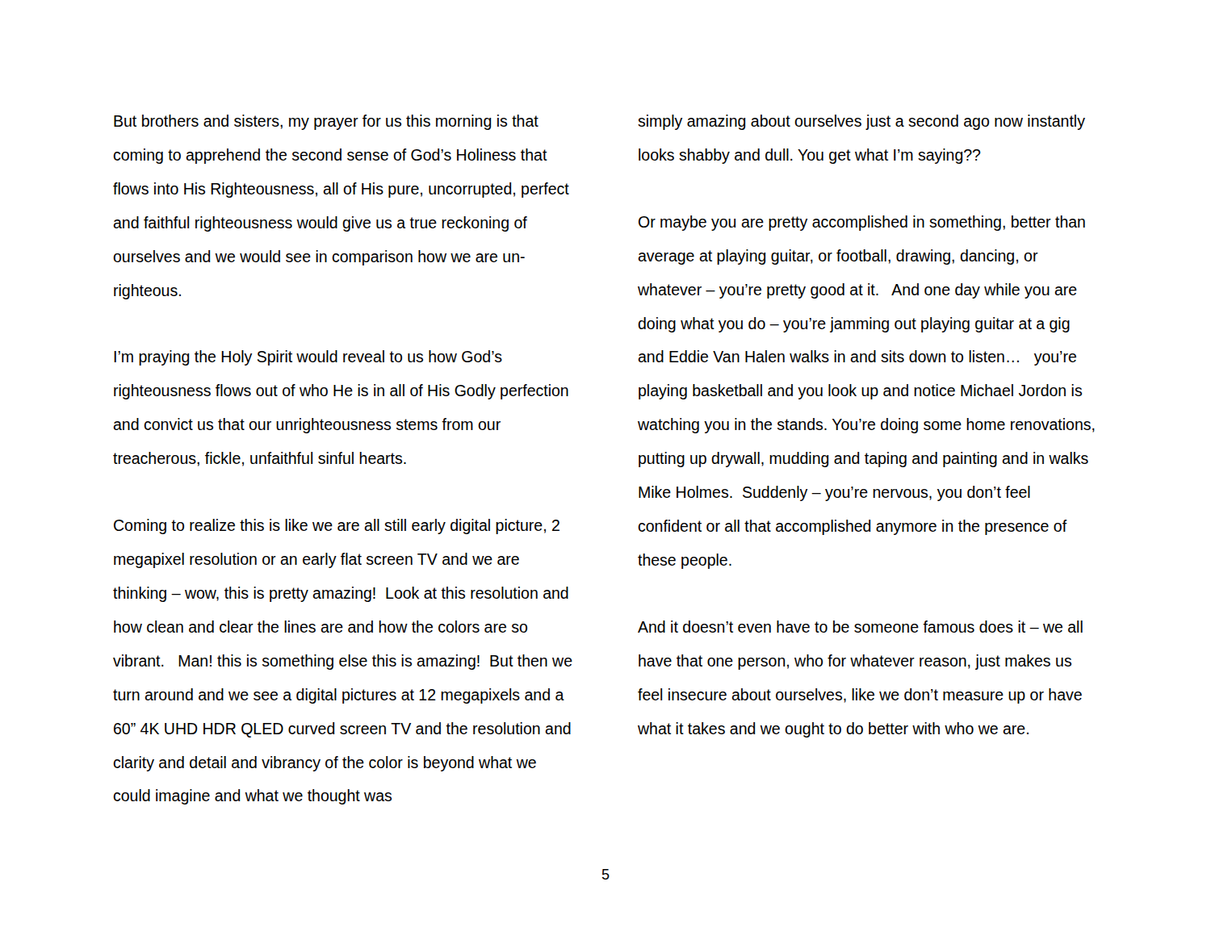But brothers and sisters, my prayer for us this morning is that coming to apprehend the second sense of God’s Holiness that flows into His Righteousness, all of His pure, uncorrupted, perfect and faithful righteousness would give us a true reckoning of ourselves and we would see in comparison how we are un-righteous.
I’m praying the Holy Spirit would reveal to us how God’s righteousness flows out of who He is in all of His Godly perfection and convict us that our unrighteousness stems from our treacherous, fickle, unfaithful sinful hearts.
Coming to realize this is like we are all still early digital picture, 2 megapixel resolution or an early flat screen TV and we are thinking – wow, this is pretty amazing! Look at this resolution and how clean and clear the lines are and how the colors are so vibrant. Man! this is something else this is amazing! But then we turn around and we see a digital pictures at 12 megapixels and a 60” 4K UHD HDR QLED curved screen TV and the resolution and clarity and detail and vibrancy of the color is beyond what we could imagine and what we thought was
simply amazing about ourselves just a second ago now instantly looks shabby and dull. You get what I’m saying??
Or maybe you are pretty accomplished in something, better than average at playing guitar, or football, drawing, dancing, or whatever – you’re pretty good at it. And one day while you are doing what you do – you’re jamming out playing guitar at a gig and Eddie Van Halen walks in and sits down to listen… you’re playing basketball and you look up and notice Michael Jordon is watching you in the stands. You’re doing some home renovations, putting up drywall, mudding and taping and painting and in walks Mike Holmes. Suddenly – you’re nervous, you don’t feel confident or all that accomplished anymore in the presence of these people.
And it doesn’t even have to be someone famous does it – we all have that one person, who for whatever reason, just makes us feel insecure about ourselves, like we don’t measure up or have what it takes and we ought to do better with who we are.
5